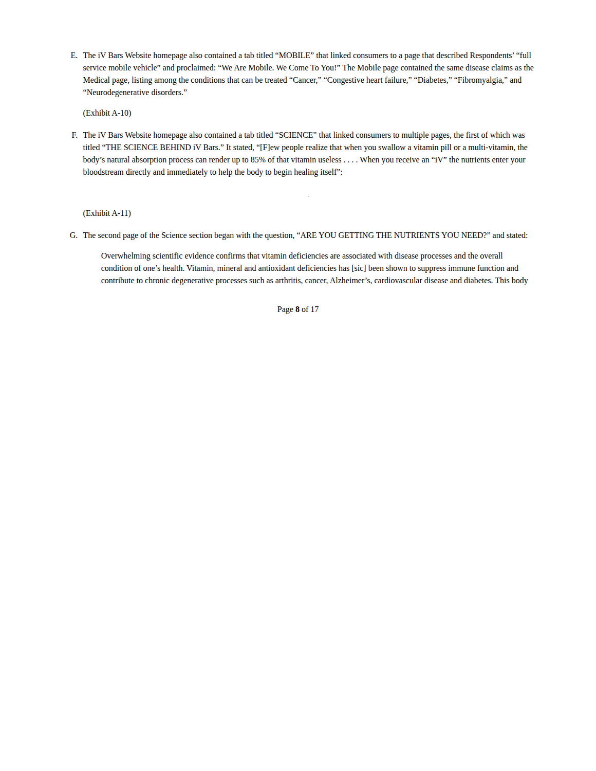The iV Bars Website homepage also contained a tab titled “MOBILE” that linked consumers to a page that described Respondents’ “full service mobile vehicle” and proclaimed: “We Are Mobile. We Come To You!” The Mobile page contained the same disease claims as the Medical page, listing among the conditions that can be treated “Cancer,” “Congestive heart failure,” “Diabetes,” “Fibromyalgia,” and “Neurodegenerative disorders.”
(Exhibit A-10)
The iV Bars Website homepage also contained a tab titled “SCIENCE” that linked consumers to multiple pages, the first of which was titled “THE SCIENCE BEHIND iV Bars.” It stated, “[F]ew people realize that when you swallow a vitamin pill or a multi-vitamin, the body’s natural absorption process can render up to 85% of that vitamin useless . . . . When you receive an “iV” the nutrients enter your bloodstream directly and immediately to help the body to begin healing itself”:
(Exhibit A-11)
The second page of the Science section began with the question, “ARE YOU GETTING THE NUTRIENTS YOU NEED?” and stated:
Overwhelming scientific evidence confirms that vitamin deficiencies are associated with disease processes and the overall condition of one’s health. Vitamin, mineral and antioxidant deficiencies has [sic] been shown to suppress immune function and contribute to chronic degenerative processes such as arthritis, cancer, Alzheimer’s, cardiovascular disease and diabetes. This body
Page 8 of 17